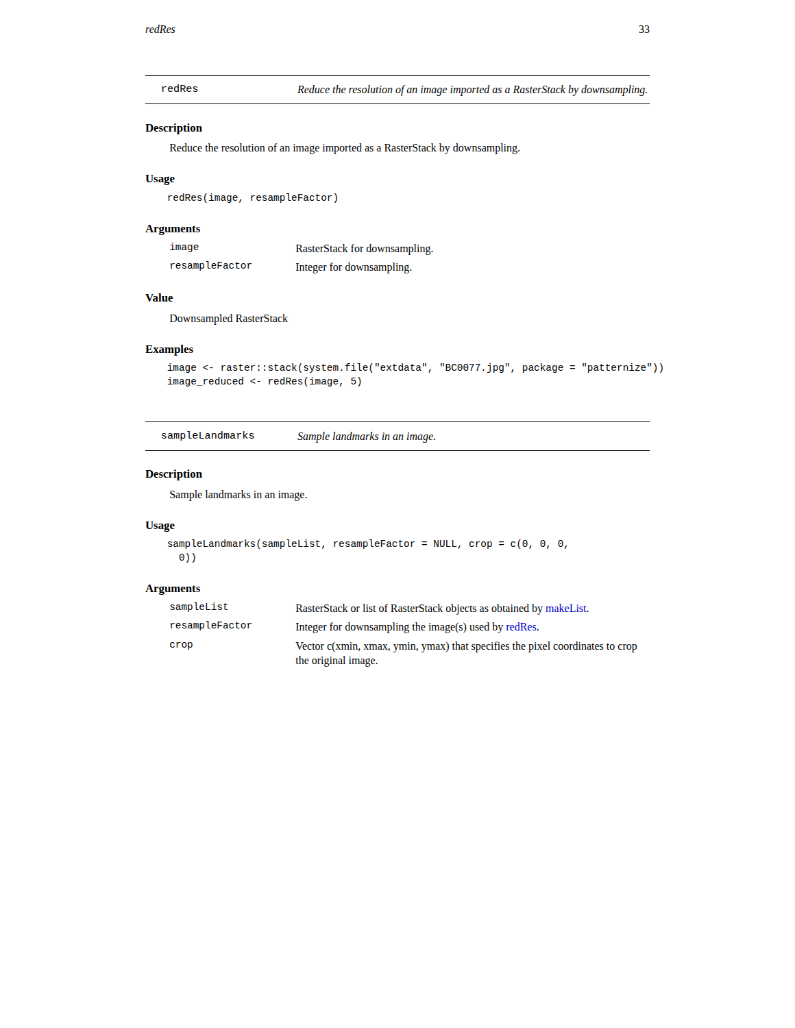redRes 33
redRes
Reduce the resolution of an image imported as a RasterStack by downsampling.
Description
Reduce the resolution of an image imported as a RasterStack by downsampling.
Usage
redRes(image, resampleFactor)
Arguments
image
RasterStack for downsampling.
resampleFactor
Integer for downsampling.
Value
Downsampled RasterStack
Examples
image <- raster::stack(system.file("extdata", "BC0077.jpg", package = "patternize"))
image_reduced <- redRes(image, 5)
sampleLandmarks
Sample landmarks in an image.
Description
Sample landmarks in an image.
Usage
sampleLandmarks(sampleList, resampleFactor = NULL, crop = c(0, 0, 0,
  0))
Arguments
sampleList
RasterStack or list of RasterStack objects as obtained by makeList.
resampleFactor
Integer for downsampling the image(s) used by redRes.
crop
Vector c(xmin, xmax, ymin, ymax) that specifies the pixel coordinates to crop the original image.